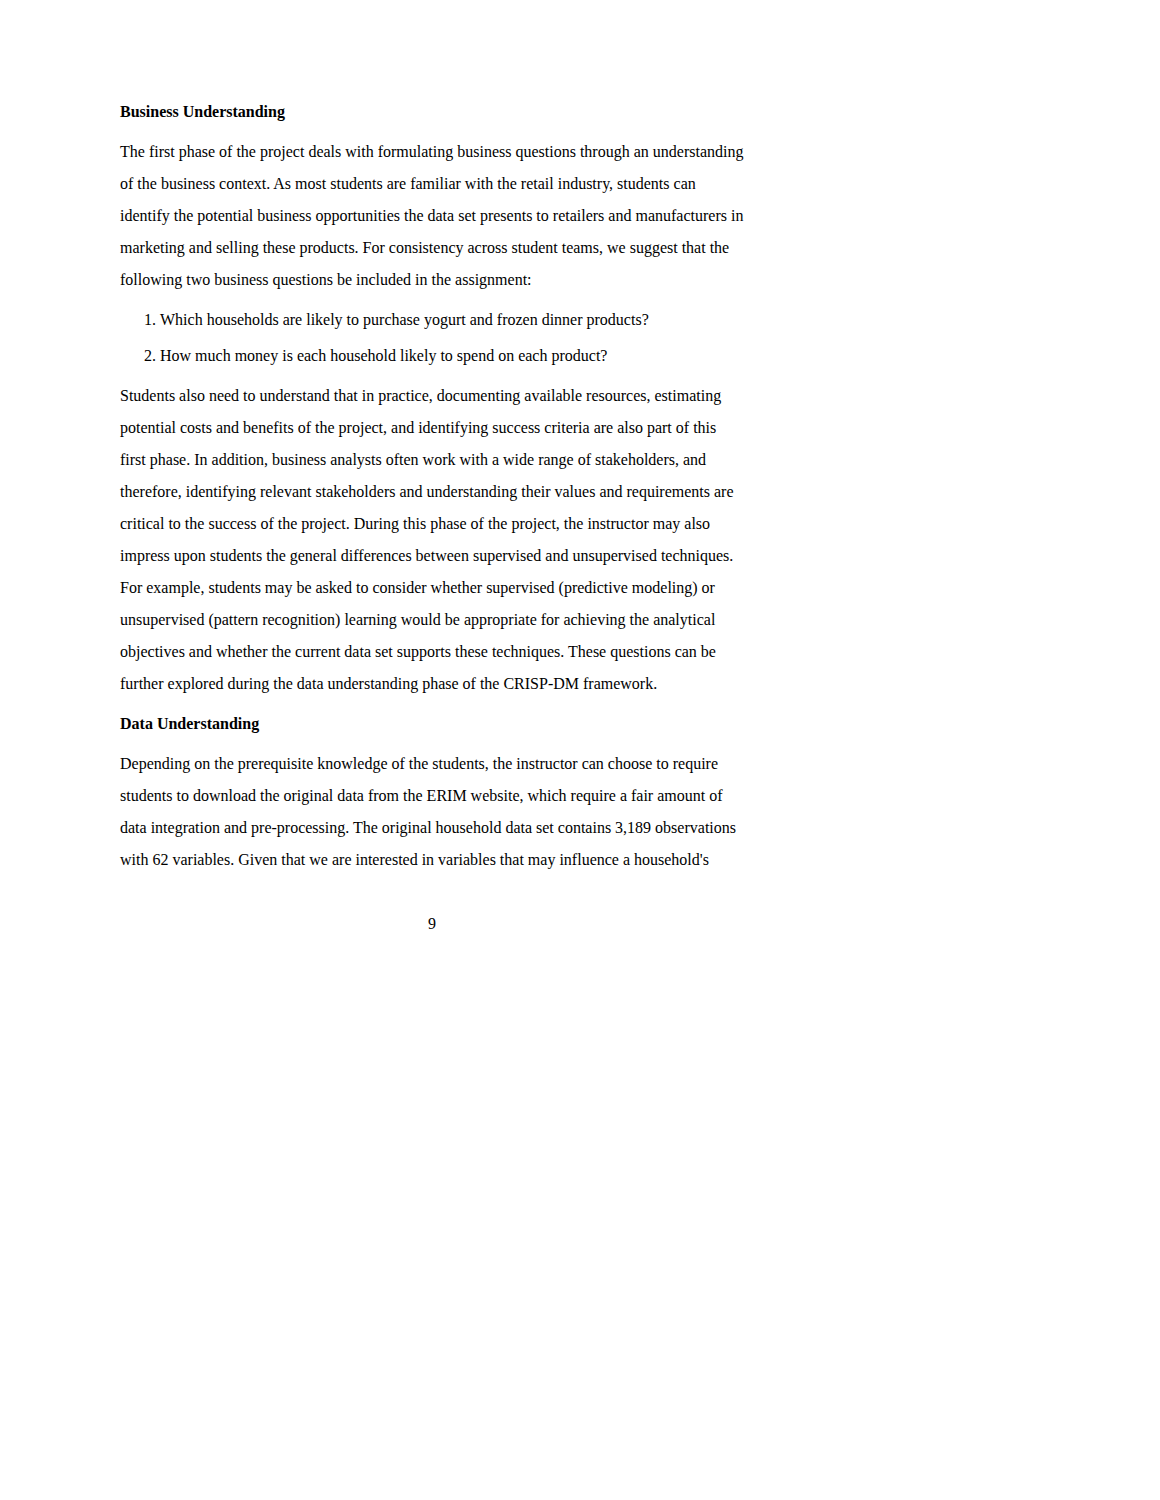Business Understanding
The first phase of the project deals with formulating business questions through an understanding of the business context. As most students are familiar with the retail industry, students can identify the potential business opportunities the data set presents to retailers and manufacturers in marketing and selling these products. For consistency across student teams, we suggest that the following two business questions be included in the assignment:
Which households are likely to purchase yogurt and frozen dinner products?
How much money is each household likely to spend on each product?
Students also need to understand that in practice, documenting available resources, estimating potential costs and benefits of the project, and identifying success criteria are also part of this first phase. In addition, business analysts often work with a wide range of stakeholders, and therefore, identifying relevant stakeholders and understanding their values and requirements are critical to the success of the project. During this phase of the project, the instructor may also impress upon students the general differences between supervised and unsupervised techniques. For example, students may be asked to consider whether supervised (predictive modeling) or unsupervised (pattern recognition) learning would be appropriate for achieving the analytical objectives and whether the current data set supports these techniques. These questions can be further explored during the data understanding phase of the CRISP-DM framework.
Data Understanding
Depending on the prerequisite knowledge of the students, the instructor can choose to require students to download the original data from the ERIM website, which require a fair amount of data integration and pre-processing. The original household data set contains 3,189 observations with 62 variables. Given that we are interested in variables that may influence a household's
9